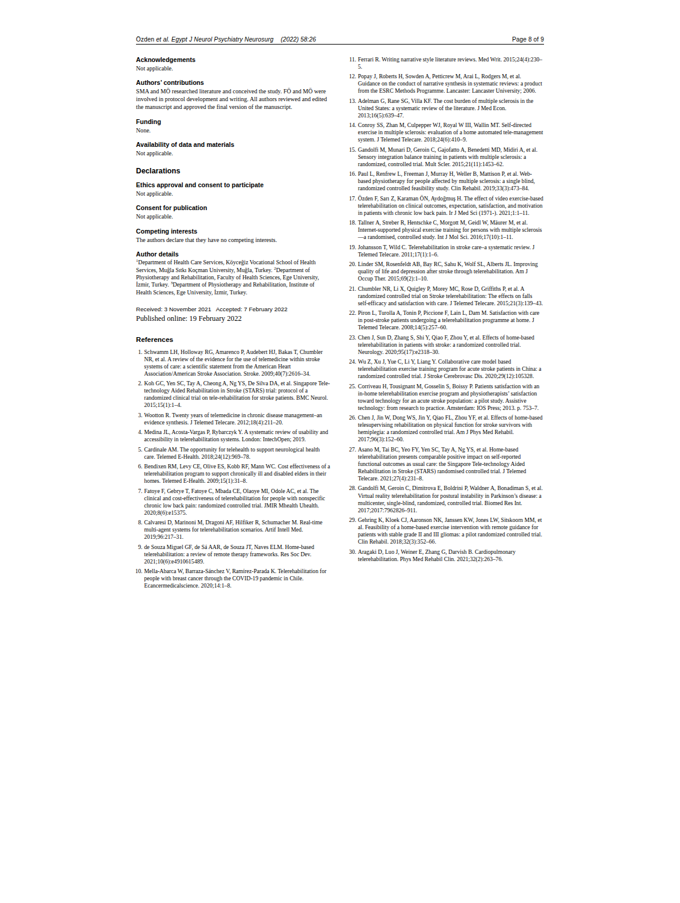Özden et al. Egypt J Neurol Psychiatry Neurosurg(2022) 58:26
Page 8 of 9
Acknowledgements
Not applicable.
Authors’ contributions
SMA and MÖ researched literature and conceived the study. FÖ and MÖ were involved in protocol development and writing. All authors reviewed and edited the manuscript and approved the final version of the manuscript.
Funding
None.
Availability of data and materials
Not applicable.
Declarations
Ethics approval and consent to participate
Not applicable.
Consent for publication
Not applicable.
Competing interests
The authors declare that they have no competing interests.
Author details
1Department of Health Care Services, Köyceğiz Vocational School of Health Services, Muğla Sıtkı Koçman University, Muğla, Turkey. 2Department of Physiotherapy and Rehabilitation, Faculty of Health Sciences, Ege University, İzmir, Turkey. 3Department of Physiotherapy and Rehabilitation, Institute of Health Sciences, Ege University, İzmir, Turkey.
Received: 3 November 2021 Accepted: 7 February 2022
Published online: 19 February 2022
References
Schwamm LH, Holloway RG, Amarenco P, Audebert HJ, Bakas T, Chumbler NR, et al. A review of the evidence for the use of telemedicine within stroke systems of care: a scientific statement from the American Heart Association/American Stroke Association. Stroke. 2009;40(7):2616–34.
Koh GC, Yen SC, Tay A, Cheong A, Ng YS, De Silva DA, et al. Singapore Tele-technology Aided Rehabilitation in Stroke (STARS) trial: protocol of a randomized clinical trial on tele-rehabilitation for stroke patients. BMC Neurol. 2015;15(1):1–4.
Wootton R. Twenty years of telemedicine in chronic disease management–an evidence synthesis. J Telemed Telecare. 2012;18(4):211–20.
Medina JL, Acosta-Vargas P, Rybarczyk Y. A systematic review of usability and accessibility in telerehabilitation systems. London: IntechOpen; 2019.
Cardinale AM. The opportunity for telehealth to support neurological health care. Telemed E-Health. 2018;24(12):969–78.
Bendixen RM, Levy CE, Olive ES, Kobb RF, Mann WC. Cost effectiveness of a telerehabilitation program to support chronically ill and disabled elders in their homes. Telemed E-Health. 2009;15(1):31–8.
Fatoye F, Gebrye T, Fatoye C, Mbada CE, Olaoye MI, Odole AC, et al. The clinical and cost-effectiveness of telerehabilitation for people with nonspecific chronic low back pain: randomized controlled trial. JMIR Mhealth Uhealth. 2020;8(6):e15375.
Calvaresi D, Marinoni M, Dragoni AF, Hilfiker R, Schumacher M. Real-time multi-agent systems for telerehabilitation scenarios. Artif Intell Med. 2019;96:217–31.
de Souza Miguel GF, de Sá AAR, de Souza JT, Naves ELM. Home-based telerehabilitation: a review of remote therapy frameworks. Res Soc Dev. 2021;10(6):e4910615489.
Mella-Abarca W, Barraza-Sánchez V, Ramírez-Parada K. Telerehabilitation for people with breast cancer through the COVID-19 pandemic in Chile. Ecancermedicalscience. 2020;14:1–8.
Ferrari R. Writing narrative style literature reviews. Med Writ. 2015;24(4):230–5.
Popay J, Roberts H, Sowden A, Petticrew M, Arai L, Rodgers M, et al. Guidance on the conduct of narrative synthesis in systematic reviews: a product from the ESRC Methods Programme. Lancaster: Lancaster University; 2006.
Adelman G, Rane SG, Villa KF. The cost burden of multiple sclerosis in the United States: a systematic review of the literature. J Med Econ. 2013;16(5):639–47.
Conroy SS, Zhan M, Culpepper WJ, Royal W III, Wallin MT. Self-directed exercise in multiple sclerosis: evaluation of a home automated tele-management system. J Telemed Telecare. 2018;24(6):410–9.
Gandolfi M, Munari D, Geroin C, Gajofatto A, Benedetti MD, Midiri A, et al. Sensory integration balance training in patients with multiple sclerosis: a randomized, controlled trial. Mult Scler. 2015;21(11):1453–62.
Paul L, Renfrew L, Freeman J, Murray H, Weller B, Mattison P, et al. Web-based physiotherapy for people affected by multiple sclerosis: a single blind, randomized controlled feasibility study. Clin Rehabil. 2019;33(3):473–84.
Özden F, Sarı Z, Karaman ÖN, Aydoğmuş H. The effect of video exercise-based telerehabilitation on clinical outcomes, expectation, satisfaction, and motivation in patients with chronic low back pain. Ir J Med Sci (1971-). 2021;1:1–11.
Tallner A, Streber R, Hentschke C, Morgott M, Geidl W, Mäurer M, et al. Internet-supported physical exercise training for persons with multiple sclerosis—a randomised, controlled study. Int J Mol Sci. 2016;17(10):1–11.
Johansson T, Wild C. Telerehabilitation in stroke care–a systematic review. J Telemed Telecare. 2011;17(1):1–6.
Linder SM, Rosenfeldt AB, Bay RC, Sahu K, Wolf SL, Alberts JL. Improving quality of life and depression after stroke through telerehabilitation. Am J Occup Ther. 2015;69(2):1–10.
Chumbler NR, Li X, Quigley P, Morey MC, Rose D, Griffiths P, et al. A randomized controlled trial on Stroke telerehabilitation: The effects on falls self-efficacy and satisfaction with care. J Telemed Telecare. 2015;21(3):139–43.
Piron L, Turolla A, Tonin P, Piccione F, Lain L, Dam M. Satisfaction with care in post-stroke patients undergoing a telerehabilitation programme at home. J Telemed Telecare. 2008;14(5):257–60.
Chen J, Sun D, Zhang S, Shi Y, Qiao F, Zhou Y, et al. Effects of home-based telerehabilitation in patients with stroke: a randomized controlled trial. Neurology. 2020;95(17):e2318–30.
Wu Z, Xu J, Yue C, Li Y, Liang Y. Collaborative care model based telerehabilitation exercise training program for acute stroke patients in China: a randomized controlled trial. J Stroke Cerebrovasc Dis. 2020;29(12):105328.
Corriveau H, Tousignant M, Gosselin S, Boissy P. Patients satisfaction with an in-home telerehabilitation exercise program and physiotherapists’ satisfaction toward technology for an acute stroke population: a pilot study. Assistive technology: from research to practice. Amsterdam: IOS Press; 2013. p. 753–7.
Chen J, Jin W, Dong WS, Jin Y, Qiao FL, Zhou YF, et al. Effects of home-based telesupervising rehabilitation on physical function for stroke survivors with hemiplegia: a randomized controlled trial. Am J Phys Med Rehabil. 2017;96(3):152–60.
Asano M, Tai BC, Yeo FY, Yen SC, Tay A, Ng YS, et al. Home-based telerehabilitation presents comparable positive impact on self-reported functional outcomes as usual care: the Singapore Tele-technology Aided Rehabilitation in Stroke (STARS) randomised controlled trial. J Telemed Telecare. 2021;27(4):231–8.
Gandolfi M, Geroin C, Dimitrova E, Boldrini P, Waldner A, Bonadiman S, et al. Virtual reality telerehabilitation for postural instability in Parkinson’s disease: a multicenter, single-blind, randomized, controlled trial. Biomed Res Int. 2017;2017:7962826–911.
Gehring K, Kloek CJ, Aaronson NK, Janssen KW, Jones LW, Sitskoorn MM, et al. Feasibility of a home-based exercise intervention with remote guidance for patients with stable grade II and III gliomas: a pilot randomized controlled trial. Clin Rehabil. 2018;32(3):352–66.
Aragaki D, Luo J, Weiner E, Zhang G, Darvish B. Cardiopulmonary telerehabilitation. Phys Med Rehabil Clin. 2021;32(2):263–76.